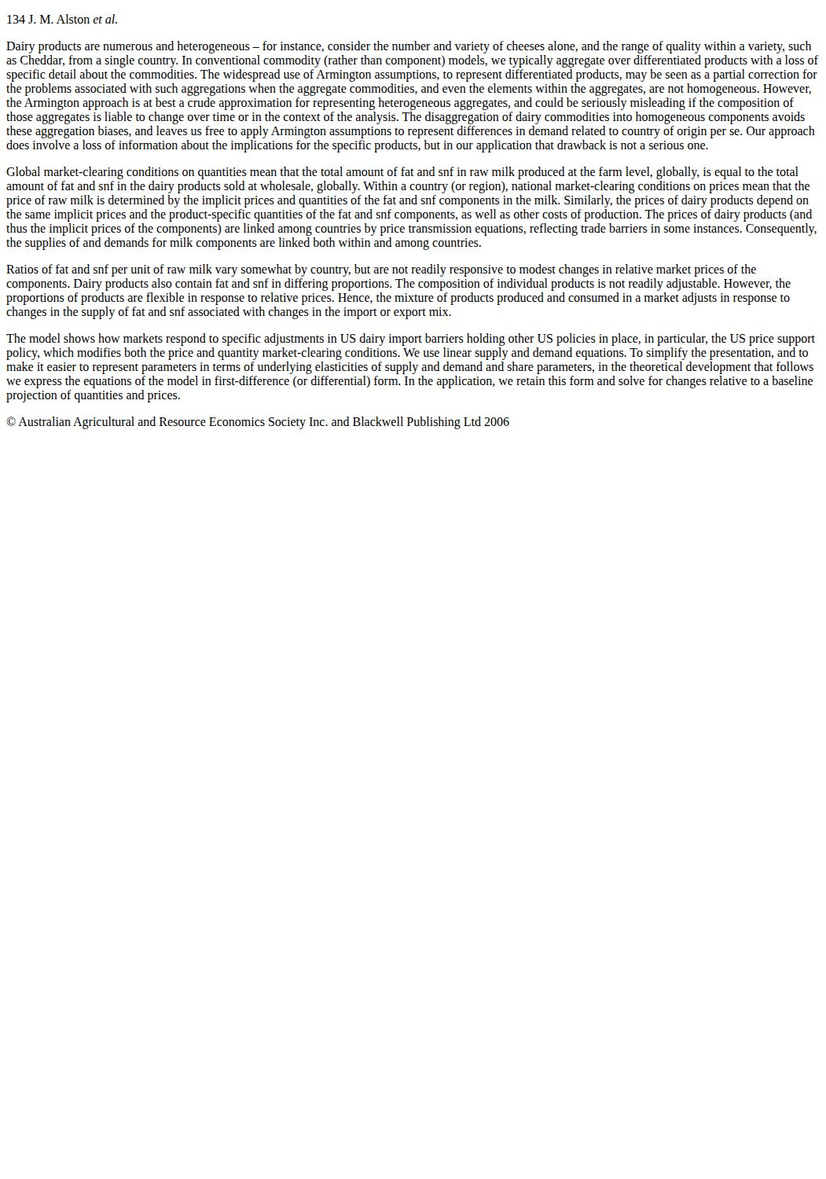134 J. M. Alston et al.
Dairy products are numerous and heterogeneous – for instance, consider the number and variety of cheeses alone, and the range of quality within a variety, such as Cheddar, from a single country. In conventional commodity (rather than component) models, we typically aggregate over differentiated products with a loss of specific detail about the commodities. The widespread use of Armington assumptions, to represent differentiated products, may be seen as a partial correction for the problems associated with such aggregations when the aggregate commodities, and even the elements within the aggregates, are not homogeneous. However, the Armington approach is at best a crude approximation for representing heterogeneous aggregates, and could be seriously misleading if the composition of those aggregates is liable to change over time or in the context of the analysis. The disaggregation of dairy commodities into homogeneous components avoids these aggregation biases, and leaves us free to apply Armington assumptions to represent differences in demand related to country of origin per se. Our approach does involve a loss of information about the implications for the specific products, but in our application that drawback is not a serious one.
Global market-clearing conditions on quantities mean that the total amount of fat and snf in raw milk produced at the farm level, globally, is equal to the total amount of fat and snf in the dairy products sold at wholesale, globally. Within a country (or region), national market-clearing conditions on prices mean that the price of raw milk is determined by the implicit prices and quantities of the fat and snf components in the milk. Similarly, the prices of dairy products depend on the same implicit prices and the product-specific quantities of the fat and snf components, as well as other costs of production. The prices of dairy products (and thus the implicit prices of the components) are linked among countries by price transmission equations, reflecting trade barriers in some instances. Consequently, the supplies of and demands for milk components are linked both within and among countries.
Ratios of fat and snf per unit of raw milk vary somewhat by country, but are not readily responsive to modest changes in relative market prices of the components. Dairy products also contain fat and snf in differing proportions. The composition of individual products is not readily adjustable. However, the proportions of products are flexible in response to relative prices. Hence, the mixture of products produced and consumed in a market adjusts in response to changes in the supply of fat and snf associated with changes in the import or export mix.
The model shows how markets respond to specific adjustments in US dairy import barriers holding other US policies in place, in particular, the US price support policy, which modifies both the price and quantity market-clearing conditions. We use linear supply and demand equations. To simplify the presentation, and to make it easier to represent parameters in terms of underlying elasticities of supply and demand and share parameters, in the theoretical development that follows we express the equations of the model in first-difference (or differential) form. In the application, we retain this form and solve for changes relative to a baseline projection of quantities and prices.
© Australian Agricultural and Resource Economics Society Inc. and Blackwell Publishing Ltd 2006